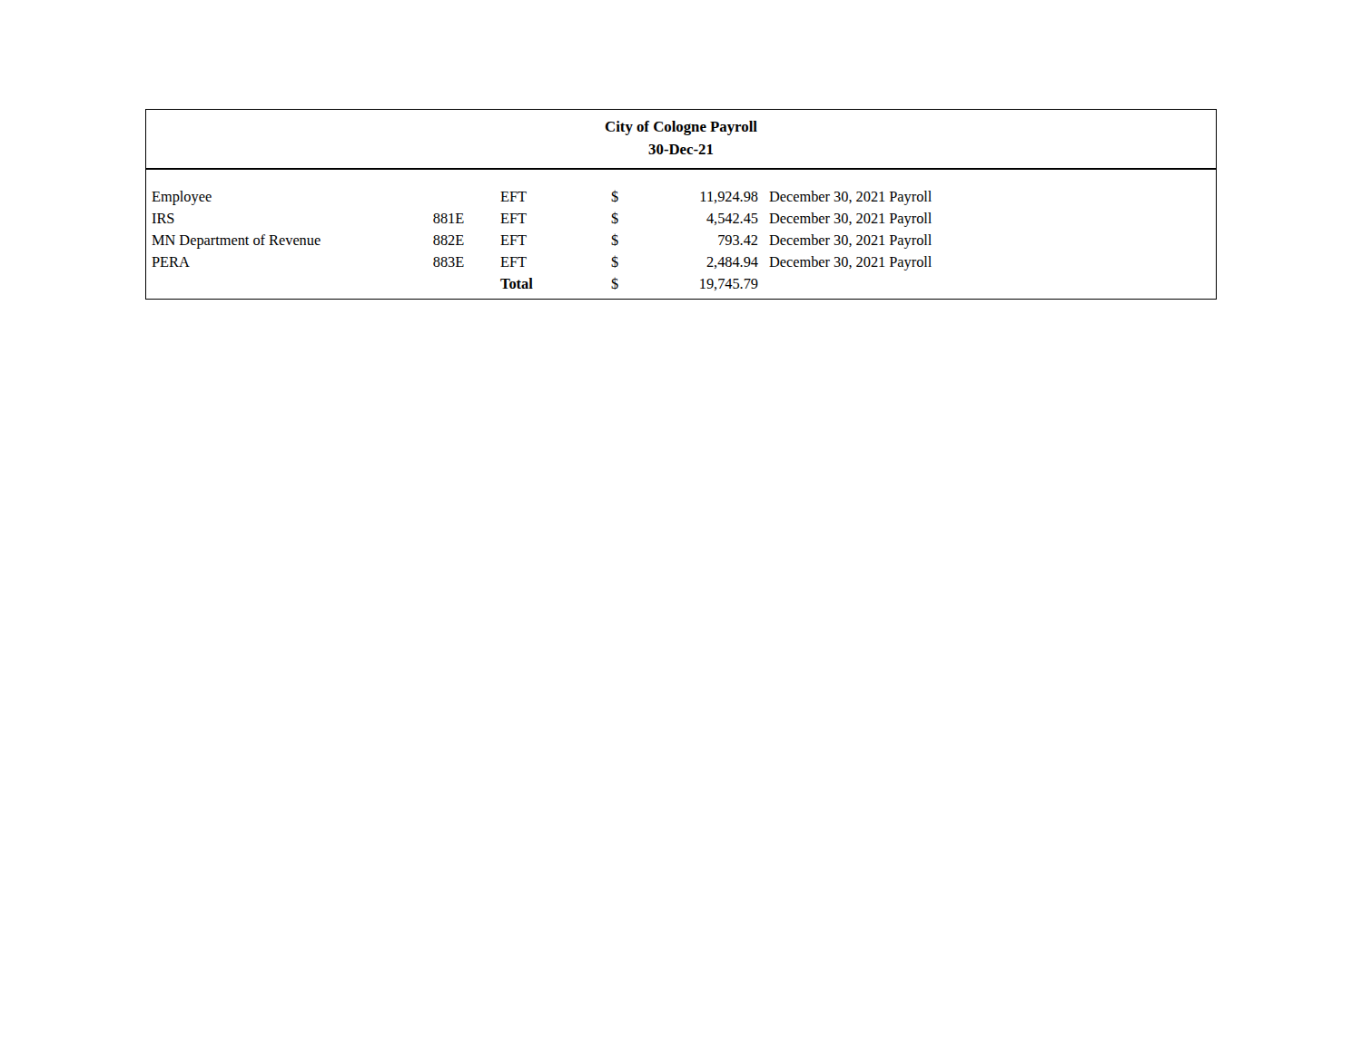City of Cologne Payroll 30-Dec-21
| Employee | | EFT | $ | 11,924.98 | December 30, 2021 Payroll |
| IRS | 881E | EFT | $ | 4,542.45 | December 30, 2021 Payroll |
| MN Department of Revenue | 882E | EFT | $ | 793.42 | December 30, 2021 Payroll |
| PERA | 883E | EFT | $ | 2,484.94 | December 30, 2021 Payroll |
| | | Total | $ | 19,745.79 | |